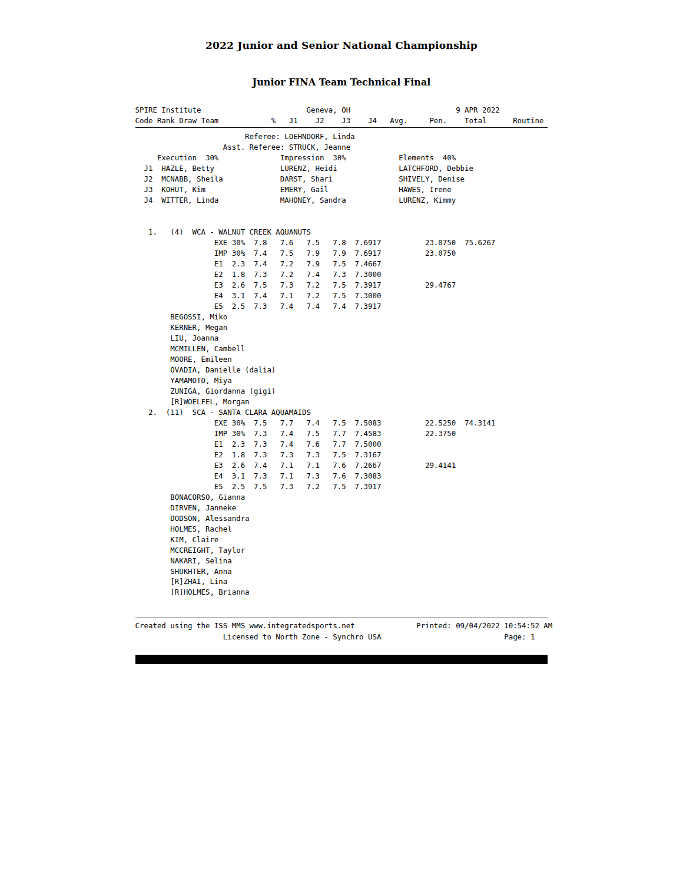2022 Junior and Senior National Championship
Junior FINA Team Technical Final
SPIRE Institute                        Geneva, OH                        9 APR 2022
Code Rank Draw Team            %   J1    J2    J3    J4   Avg.     Pen.    Total      Routine
                         Referee: LOEHNDORF, Linda
                    Asst. Referee: STRUCK, Jeanne
     Execution  30%              Impression  30%            Elements  40%
  J1  HAZLE, Betty               LURENZ, Heidi              LATCHFORD, Debbie
  J2  MCNABB, Sheila             DARST, Shari               SHIVELY, Denise
  J3  KOHUT, Kim                 EMERY, Gail                HAWES, Irene
  J4  WITTER, Linda              MAHONEY, Sandra            LURENZ, Kimmy


   1.   (4)  WCA - WALNUT CREEK AQUANUTS
                  EXE 30%  7.8   7.6   7.5   7.8  7.6917          23.0750  75.6267
                  IMP 30%  7.4   7.5   7.9   7.9  7.6917          23.0750
                  E1  2.3  7.4   7.2   7.9   7.5  7.4667
                  E2  1.8  7.3   7.2   7.4   7.3  7.3000
                  E3  2.6  7.5   7.3   7.2   7.5  7.3917          29.4767
                  E4  3.1  7.4   7.1   7.2   7.5  7.3000
                  E5  2.5  7.3   7.4   7.4   7.4  7.3917
        BEGOSSI, Miko
        KERNER, Megan
        LIU, Joanna
        MCMILLEN, Cambell
        MOORE, Emileen
        OVADIA, Danielle (dalia)
        YAMAMOTO, Miya
        ZUNIGA, Giordanna (gigi)
        [R]WOELFEL, Morgan
   2.  (11)  SCA - SANTA CLARA AQUAMAIDS
                  EXE 30%  7.5   7.7   7.4   7.5  7.5083          22.5250  74.3141
                  IMP 30%  7.3   7.4   7.5   7.7  7.4583          22.3750
                  E1  2.3  7.3   7.4   7.6   7.7  7.5000
                  E2  1.8  7.3   7.3   7.3   7.5  7.3167
                  E3  2.6  7.4   7.1   7.1   7.6  7.2667          29.4141
                  E4  3.1  7.3   7.1   7.3   7.6  7.3083
                  E5  2.5  7.5   7.3   7.2   7.5  7.3917
        BONACORSO, Gianna
        DIRVEN, Janneke
        DODSON, Alessandra
        HOLMES, Rachel
        KIM, Claire
        MCCREIGHT, Taylor
        NAKARI, Selina
        SHUKHTER, Anna
        [R]ZHAI, Lina
        [R]HOLMES, Brianna
Created using the ISS MMS www.integratedsports.net              Printed: 09/04/2022 10:54:52 AM
                    Licensed to North Zone - Synchro USA                            Page: 1